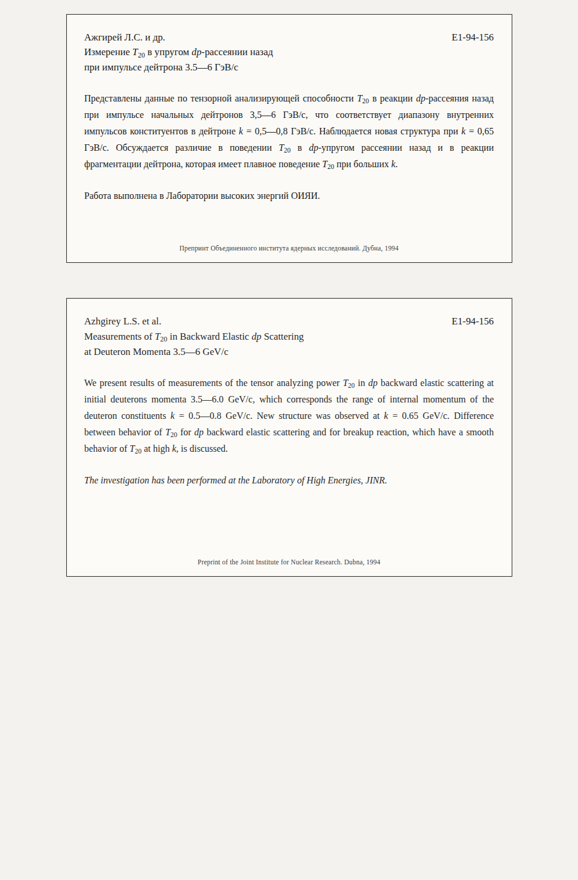Ажгирей Л.С. и др.
E1-94-156
Измерение T20 в упругом dp-рассеянии назад
при импульсе дейтрона 3.5—6 ГэВ/с
Представлены данные по тензорной анализирующей способности T20 в реакции dp-рассеяния назад при импульсе начальных дейтронов 3,5—6 ГэВ/с, что соответствует диапазону внутренних импульсов конституентов в дейтроне k = 0,5—0,8 ГэВ/с. Наблюдается новая структура при k = 0,65 ГэВ/с. Обсуждается различие в поведении T20 в dp-упругом рассеянии назад и в реакции фрагментации дейтрона, которая имеет плавное поведение T20 при больших k.
Работа выполнена в Лаборатории высоких энергий ОИЯИ.
Препринт Объединенного института ядерных исследований. Дубна, 1994
Azhgirey L.S. et al.
E1-94-156
Measurements of T20 in Backward Elastic dp Scattering
at Deuteron Momenta 3.5—6 GeV/c
We present results of measurements of the tensor analyzing power T20 in dp backward elastic scattering at initial deuterons momenta 3.5—6.0 GeV/c, which corresponds the range of internal momentum of the deuteron constituents k = 0.5—0.8 GeV/c. New structure was observed at k = 0.65 GeV/c. Difference between behavior of T20 for dp backward elastic scattering and for breakup reaction, which have a smooth behavior of T20 at high k, is discussed.
The investigation has been performed at the Laboratory of High Energies, JINR.
Preprint of the Joint Institute for Nuclear Research. Dubna, 1994